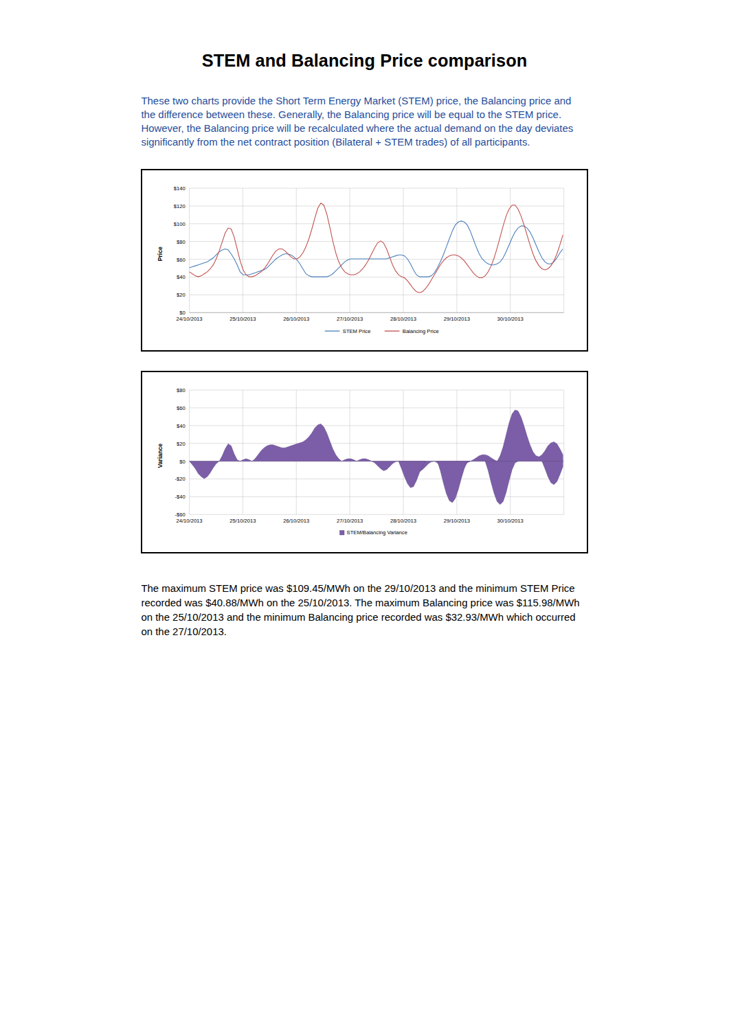STEM and Balancing Price comparison
These two charts provide the Short Term Energy Market (STEM) price, the Balancing price and the difference between these. Generally, the Balancing price will be equal to the STEM price. However, the Balancing price will be recalculated where the actual demand on the day deviates significantly from the net contract position (Bilateral + STEM trades) of all participants.
$140 $120 $100 $80 $60 $40 $20 $0 24/10/2013 25/10/2013 26/10/2013 27/10/2013 28/10/2013 29/10/2013 30/10/2013 Price STEM Price Balancing Price
$80 $60 $40 $20 $0 -$20 -$40 -$60 24/10/2013 25/10/2013 26/10/2013 27/10/2013 28/10/2013 29/10/2013 30/10/2013 Variance STEM/Balancing Variance
The maximum STEM price was $109.45/MWh on the 29/10/2013 and the minimum STEM Price recorded was $40.88/MWh on the 25/10/2013. The maximum Balancing price was $115.98/MWh on the 25/10/2013 and the minimum Balancing price recorded was $32.93/MWh which occurred on the 27/10/2013.